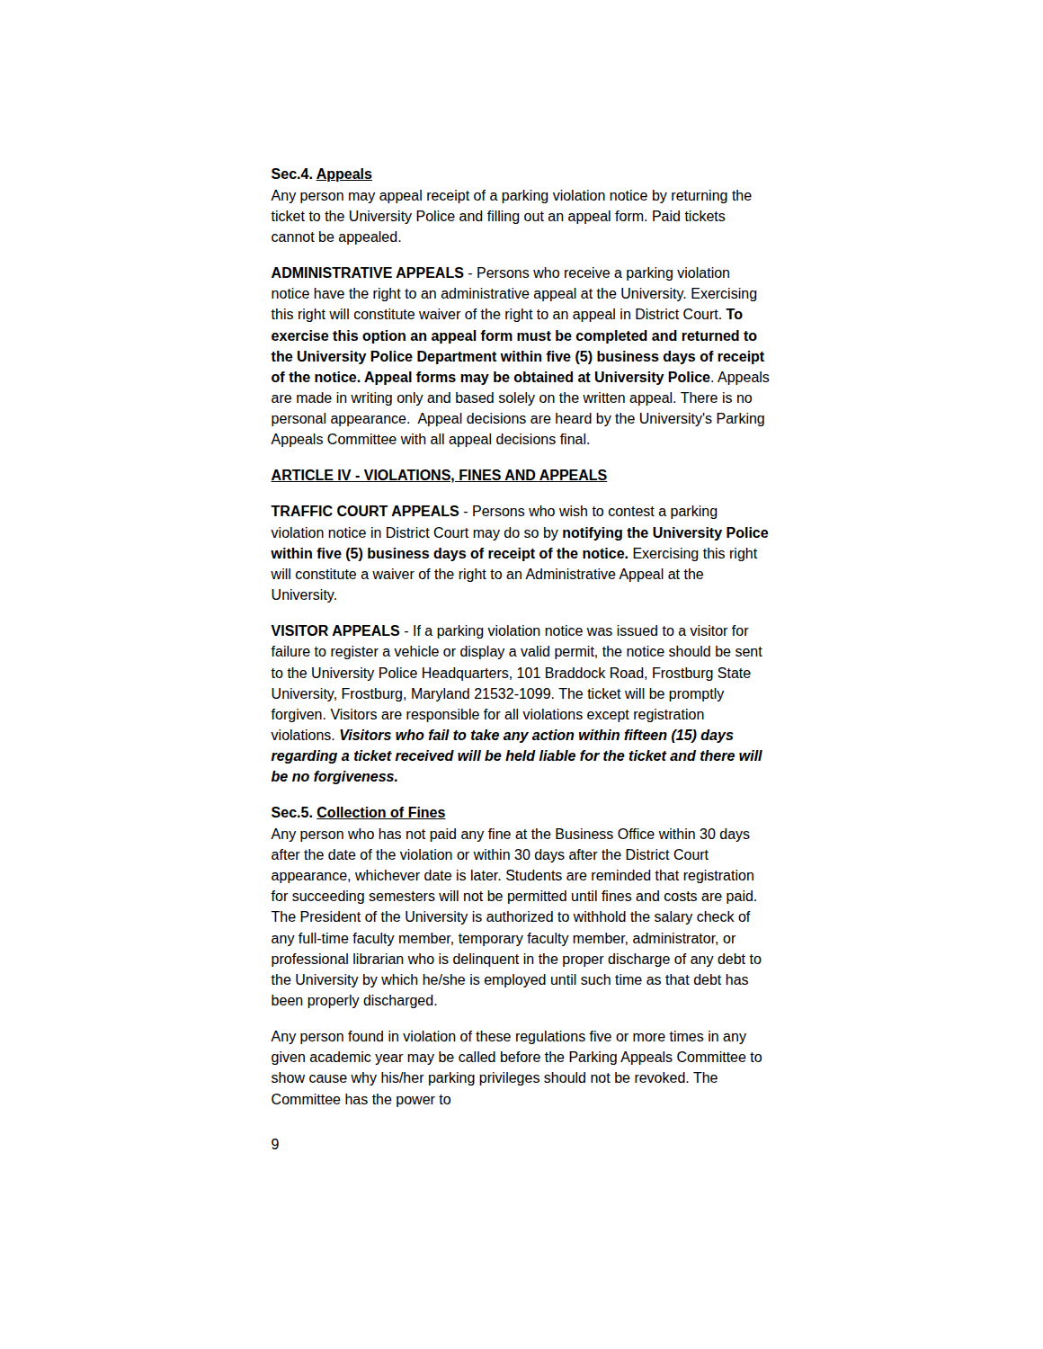Sec.4. Appeals
Any person may appeal receipt of a parking violation notice by returning the ticket to the University Police and filling out an appeal form. Paid tickets cannot be appealed.
ADMINISTRATIVE APPEALS - Persons who receive a parking violation notice have the right to an administrative appeal at the University. Exercising this right will constitute waiver of the right to an appeal in District Court. To exercise this option an appeal form must be completed and returned to the University Police Department within five (5) business days of receipt of the notice. Appeal forms may be obtained at University Police. Appeals are made in writing only and based solely on the written appeal. There is no personal appearance. Appeal decisions are heard by the University's Parking Appeals Committee with all appeal decisions final.
ARTICLE IV - VIOLATIONS, FINES AND APPEALS
TRAFFIC COURT APPEALS - Persons who wish to contest a parking violation notice in District Court may do so by notifying the University Police within five (5) business days of receipt of the notice. Exercising this right will constitute a waiver of the right to an Administrative Appeal at the University.
VISITOR APPEALS - If a parking violation notice was issued to a visitor for failure to register a vehicle or display a valid permit, the notice should be sent to the University Police Headquarters, 101 Braddock Road, Frostburg State University, Frostburg, Maryland 21532-1099. The ticket will be promptly forgiven. Visitors are responsible for all violations except registration violations. Visitors who fail to take any action within fifteen (15) days regarding a ticket received will be held liable for the ticket and there will be no forgiveness.
Sec.5. Collection of Fines
Any person who has not paid any fine at the Business Office within 30 days after the date of the violation or within 30 days after the District Court appearance, whichever date is later. Students are reminded that registration for succeeding semesters will not be permitted until fines and costs are paid. The President of the University is authorized to withhold the salary check of any full-time faculty member, temporary faculty member, administrator, or professional librarian who is delinquent in the proper discharge of any debt to the University by which he/she is employed until such time as that debt has been properly discharged.
Any person found in violation of these regulations five or more times in any given academic year may be called before the Parking Appeals Committee to show cause why his/her parking privileges should not be revoked. The Committee has the power to
9